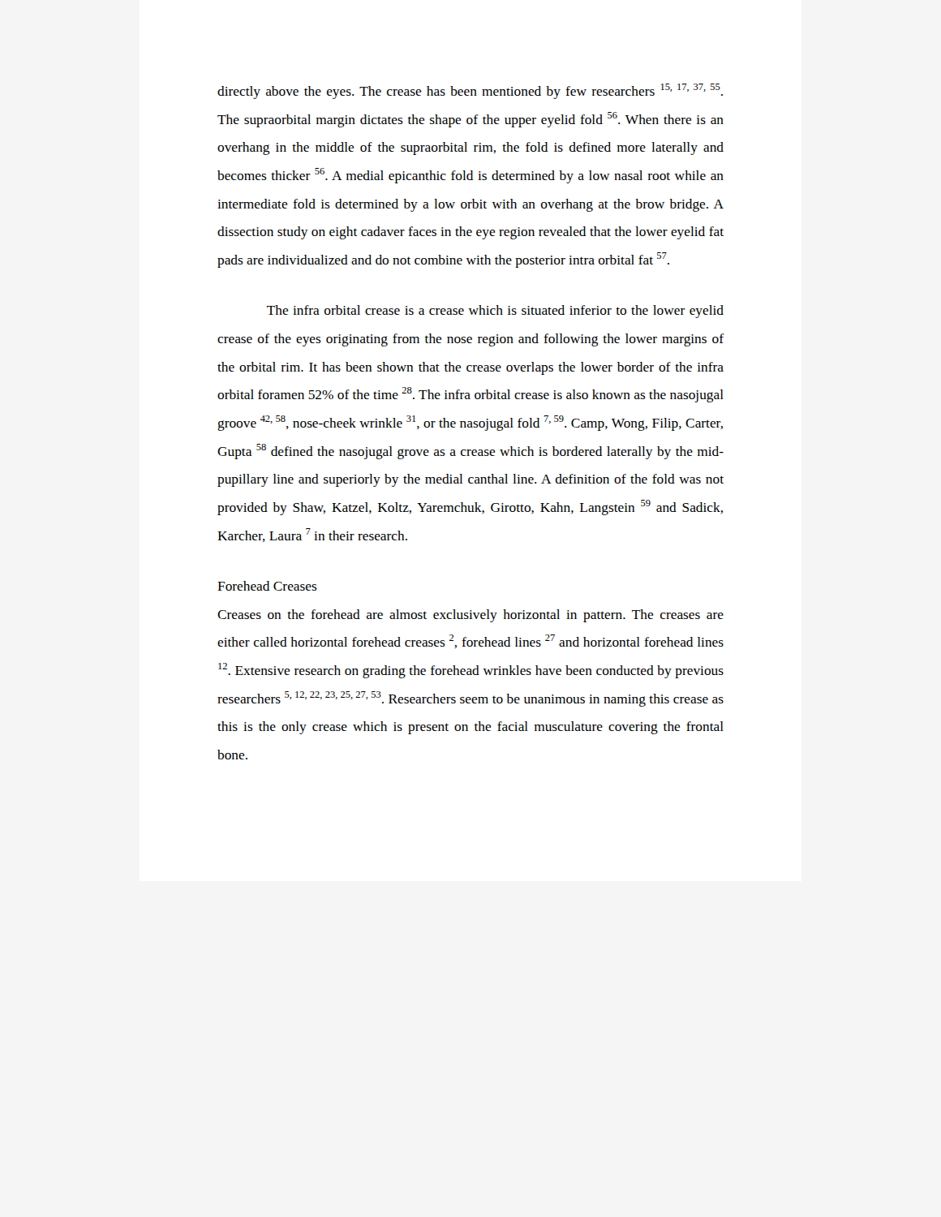directly above the eyes. The crease has been mentioned by few researchers 15, 17, 37, 55. The supraorbital margin dictates the shape of the upper eyelid fold 56. When there is an overhang in the middle of the supraorbital rim, the fold is defined more laterally and becomes thicker 56. A medial epicanthic fold is determined by a low nasal root while an intermediate fold is determined by a low orbit with an overhang at the brow bridge. A dissection study on eight cadaver faces in the eye region revealed that the lower eyelid fat pads are individualized and do not combine with the posterior intra orbital fat 57.
The infra orbital crease is a crease which is situated inferior to the lower eyelid crease of the eyes originating from the nose region and following the lower margins of the orbital rim. It has been shown that the crease overlaps the lower border of the infra orbital foramen 52% of the time 28. The infra orbital crease is also known as the nasojugal groove 42, 58, nose-cheek wrinkle 31, or the nasojugal fold 7, 59. Camp, Wong, Filip, Carter, Gupta 58 defined the nasojugal grove as a crease which is bordered laterally by the mid-pupillary line and superiorly by the medial canthal line. A definition of the fold was not provided by Shaw, Katzel, Koltz, Yaremchuk, Girotto, Kahn, Langstein 59 and Sadick, Karcher, Laura 7 in their research.
Forehead Creases
Creases on the forehead are almost exclusively horizontal in pattern. The creases are either called horizontal forehead creases 2, forehead lines 27 and horizontal forehead lines 12. Extensive research on grading the forehead wrinkles have been conducted by previous researchers 5, 12, 22, 23, 25, 27, 53. Researchers seem to be unanimous in naming this crease as this is the only crease which is present on the facial musculature covering the frontal bone.